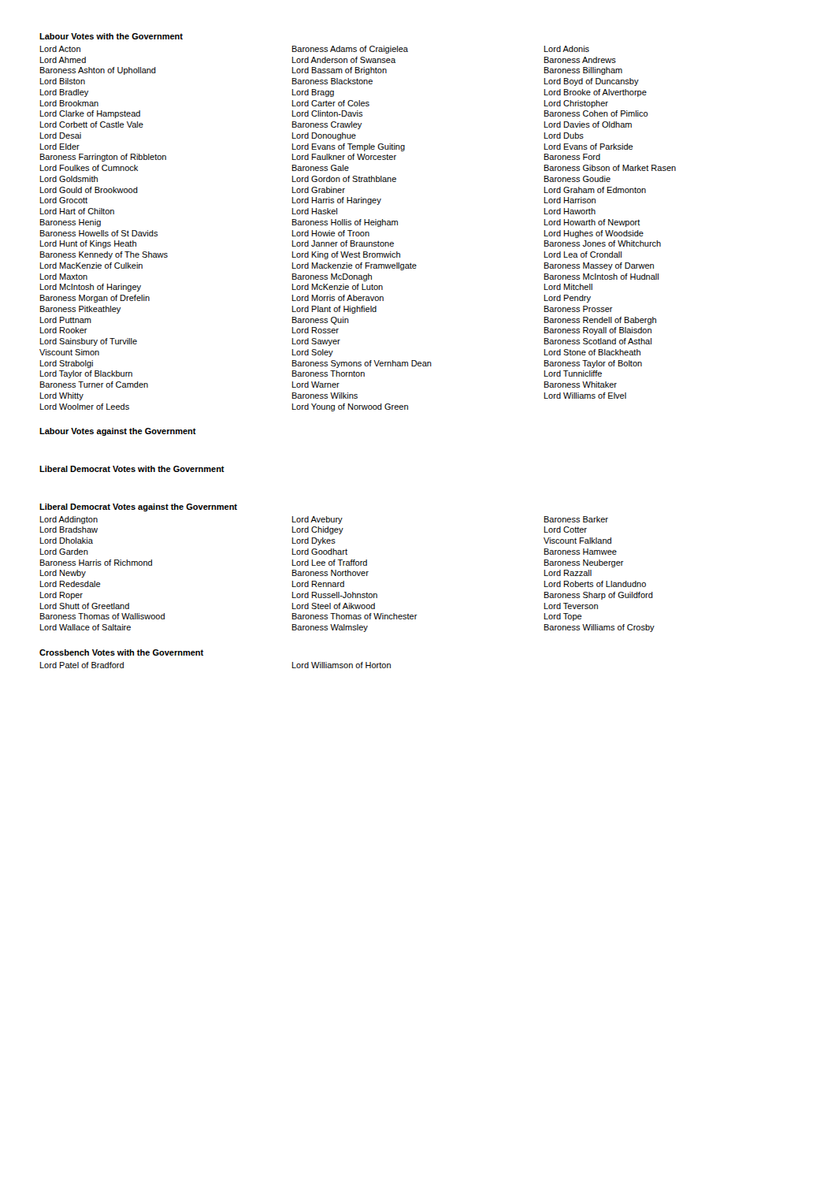Labour Votes with the Government
| Lord Acton | Baroness Adams of Craigielea | Lord Adonis |
| Lord Ahmed | Lord Anderson of Swansea | Baroness Andrews |
| Baroness Ashton of Upholland | Lord Bassam of Brighton | Baroness Billingham |
| Lord Bilston | Baroness Blackstone | Lord Boyd of Duncansby |
| Lord Bradley | Lord Bragg | Lord Brooke of Alverthorpe |
| Lord Brookman | Lord Carter of Coles | Lord Christopher |
| Lord Clarke of Hampstead | Lord Clinton-Davis | Baroness Cohen of Pimlico |
| Lord Corbett of Castle Vale | Baroness Crawley | Lord Davies of Oldham |
| Lord Desai | Lord Donoughue | Lord Dubs |
| Lord Elder | Lord Evans of Temple Guiting | Lord Evans of Parkside |
| Baroness Farrington of Ribbleton | Lord Faulkner of Worcester | Baroness Ford |
| Lord Foulkes of Cumnock | Baroness Gale | Baroness Gibson of Market Rasen |
| Lord Goldsmith | Lord Gordon of Strathblane | Baroness Goudie |
| Lord Gould of Brookwood | Lord Grabiner | Lord Graham of Edmonton |
| Lord Grocott | Lord Harris of Haringey | Lord Harrison |
| Lord Hart of Chilton | Lord Haskel | Lord Haworth |
| Baroness Henig | Baroness Hollis of Heigham | Lord Howarth of Newport |
| Baroness Howells of St Davids | Lord Howie of Troon | Lord Hughes of Woodside |
| Lord Hunt of Kings Heath | Lord Janner of Braunstone | Baroness Jones of Whitchurch |
| Baroness Kennedy of The Shaws | Lord King of West Bromwich | Lord Lea of Crondall |
| Lord MacKenzie of Culkein | Lord Mackenzie of Framwellgate | Baroness Massey of Darwen |
| Lord Maxton | Baroness McDonagh | Baroness McIntosh of Hudnall |
| Lord McIntosh of Haringey | Lord McKenzie of Luton | Lord Mitchell |
| Baroness Morgan of Drefelin | Lord Morris of Aberavon | Lord Pendry |
| Baroness Pitkeathley | Lord Plant of Highfield | Baroness Prosser |
| Lord Puttnam | Baroness Quin | Baroness Rendell of Babergh |
| Lord Rooker | Lord Rosser | Baroness Royall of Blaisdon |
| Lord Sainsbury of Turville | Lord Sawyer | Baroness Scotland of Asthal |
| Viscount Simon | Lord Soley | Lord Stone of Blackheath |
| Lord Strabolgi | Baroness Symons of Vernham Dean | Baroness Taylor of Bolton |
| Lord Taylor of Blackburn | Baroness Thornton | Lord Tunnicliffe |
| Baroness Turner of Camden | Lord Warner | Baroness Whitaker |
| Lord Whitty | Baroness Wilkins | Lord Williams of Elvel |
| Lord Woolmer of Leeds | Lord Young of Norwood Green | |
Labour Votes against the Government
Liberal Democrat Votes with the Government
Liberal Democrat Votes against the Government
| Lord Addington | Lord Avebury | Baroness Barker |
| Lord Bradshaw | Lord Chidgey | Lord Cotter |
| Lord Dholakia | Lord Dykes | Viscount Falkland |
| Lord Garden | Lord Goodhart | Baroness Hamwee |
| Baroness Harris of Richmond | Lord Lee of Trafford | Baroness Neuberger |
| Lord Newby | Baroness Northover | Lord Razzall |
| Lord Redesdale | Lord Rennard | Lord Roberts of Llandudno |
| Lord Roper | Lord Russell-Johnston | Baroness Sharp of Guildford |
| Lord Shutt of Greetland | Lord Steel of Aikwood | Lord Teverson |
| Baroness Thomas of Walliswood | Baroness Thomas of Winchester | Lord Tope |
| Lord Wallace of Saltaire | Baroness Walmsley | Baroness Williams of Crosby |
Crossbench Votes with the Government
| Lord Patel of Bradford | Lord Williamson of Horton | |